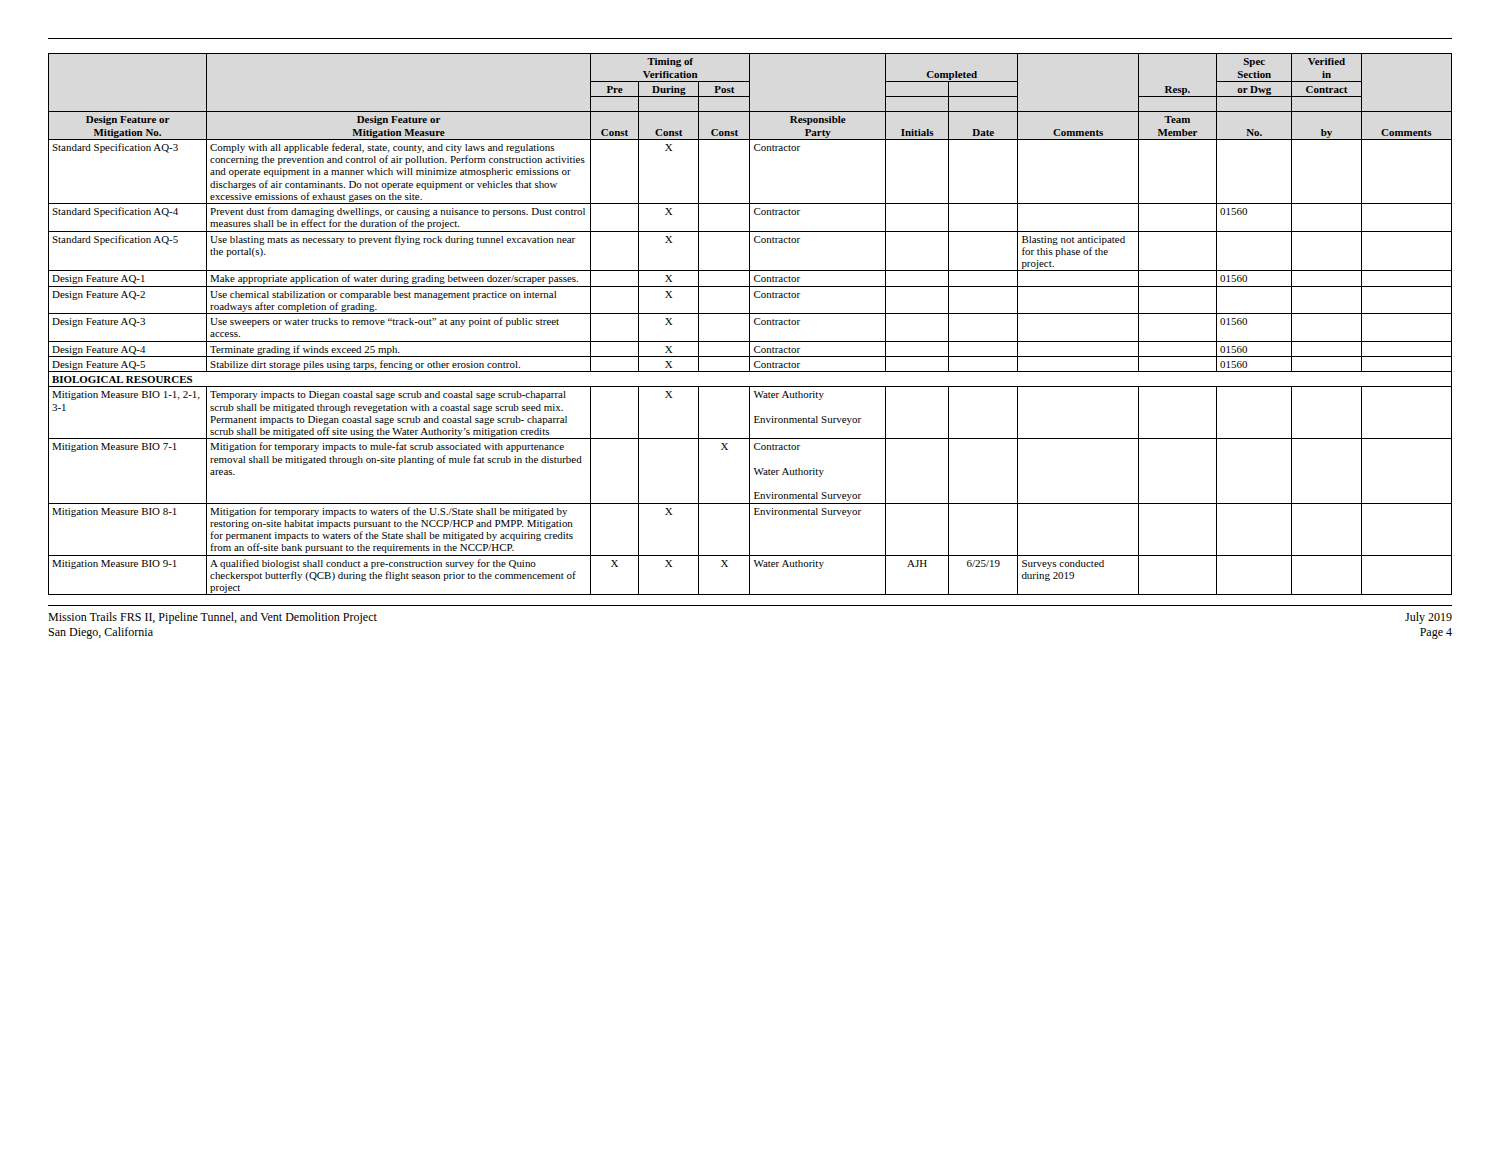| | | Timing of Verification | | Completed | | Resp. | Spec Section | Verified in | |
| --- | --- | --- | --- | --- | --- | --- | --- | --- | --- |
| Pre | During | Post | | | or Dwg | Contract |
| Design Feature or Mitigation No. | Design Feature or Mitigation Measure | Const | Const | Const | Responsible Party | Initials | Date | Comments | Team Member | No. | by | Comments |
| Standard Specification AQ-3 | Comply with all applicable federal, state, county, and city laws and regulations concerning the prevention and control of air pollution. Perform construction activities and operate equipment in a manner which will minimize atmospheric emissions or discharges of air contaminants. Do not operate equipment or vehicles that show excessive emissions of exhaust gases on the site. | | X | | Contractor | | | | | | | |
| Standard Specification AQ-4 | Prevent dust from damaging dwellings, or causing a nuisance to persons. Dust control measures shall be in effect for the duration of the project. | | X | | Contractor | | | | | 01560 | | |
| Standard Specification AQ-5 | Use blasting mats as necessary to prevent flying rock during tunnel excavation near the portal(s). | | X | | Contractor | | | Blasting not anticipated for this phase of the project. | | | | |
| Design Feature AQ-1 | Make appropriate application of water during grading between dozer/scraper passes. | | X | | Contractor | | | | | 01560 | | |
| Design Feature AQ-2 | Use chemical stabilization or comparable best management practice on internal roadways after completion of grading. | | X | | Contractor | | | | | | | |
| Design Feature AQ-3 | Use sweepers or water trucks to remove “track-out” at any point of public street access. | | X | | Contractor | | | | | 01560 | | |
| Design Feature AQ-4 | Terminate grading if winds exceed 25 mph. | | X | | Contractor | | | | | 01560 | | |
| Design Feature AQ-5 | Stabilize dirt storage piles using tarps, fencing or other erosion control. | | X | | Contractor | | | | | 01560 | | |
| BIOLOGICAL RESOURCES |
| Mitigation Measure BIO 1-1, 2-1, 3-1 | Temporary impacts to Diegan coastal sage scrub and coastal sage scrub-chaparral scrub shall be mitigated through revegetation with a coastal sage scrub seed mix. Permanent impacts to Diegan coastal sage scrub and coastal sage scrub- chaparral scrub shall be mitigated off site using the Water Authority’s mitigation credits | | X | | Water Authority Environmental Surveyor | | | | | | | |
| Mitigation Measure BIO 7-1 | Mitigation for temporary impacts to mule-fat scrub associated with appurtenance removal shall be mitigated through on-site planting of mule fat scrub in the disturbed areas. | | | X | Contractor Water Authority Environmental Surveyor | | | | | | | |
| Mitigation Measure BIO 8-1 | Mitigation for temporary impacts to waters of the U.S./State shall be mitigated by restoring on-site habitat impacts pursuant to the NCCP/HCP and PMPP. Mitigation for permanent impacts to waters of the State shall be mitigated by acquiring credits from an off-site bank pursuant to the requirements in the NCCP/HCP. | | X | | Environmental Surveyor | | | | | | | |
| Mitigation Measure BIO 9-1 | A qualified biologist shall conduct a pre-construction survey for the Quino checkerspot butterfly (QCB) during the flight season prior to the commencement of project | X | X | X | Water Authority | AJH | 6/25/19 | Surveys conducted during 2019 | | | | |
Mission Trails FRS II, Pipeline Tunnel, and Vent Demolition Project
San Diego, California
July 2019
Page 4